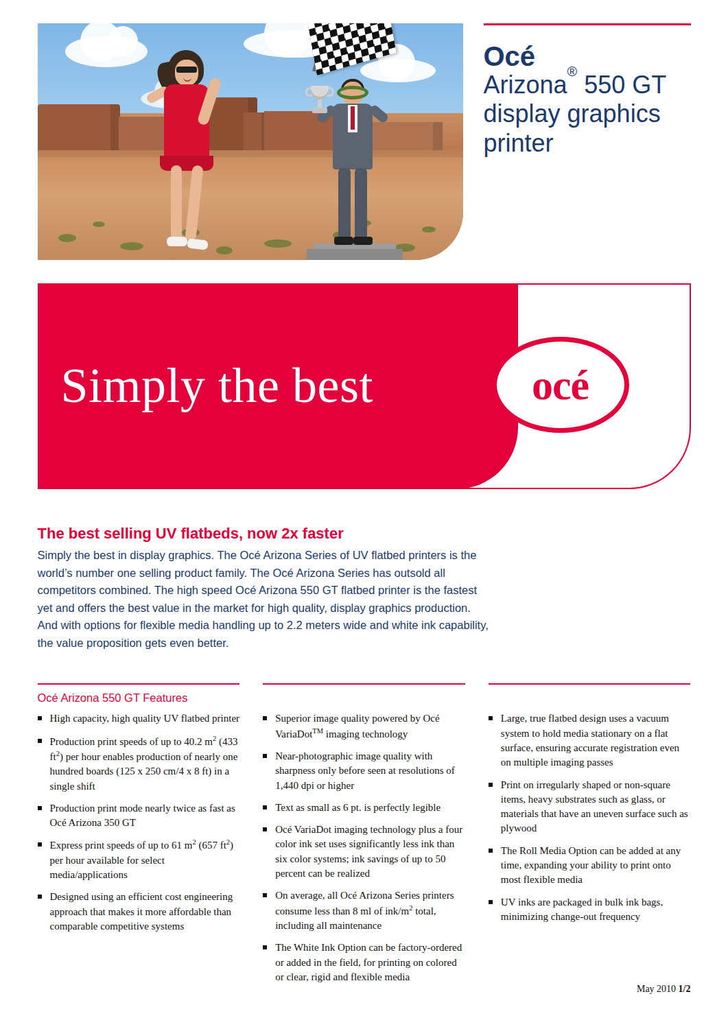Océ
Arizona® 550 GT
display graphics
printer
Simply the best
océ
The best selling UV flatbeds, now 2x faster
Simply the best in display graphics. The Océ Arizona Series of UV flatbed printers is the world’s number one selling product family. The Océ Arizona Series has outsold all competitors combined. The high speed Océ Arizona 550 GT flatbed printer is the fastest yet and offers the best value in the market for high quality, display graphics production. And with options for flexible media handling up to 2.2 meters wide and white ink capability, the value proposition gets even better.
Océ Arizona 550 GT Features
High capacity, high quality UV flatbed printer
Production print speeds of up to 40.2 m2 (433 ft2) per hour enables production of nearly one hundred boards (125 x 250 cm/4 x 8 ft) in a single shift
Production print mode nearly twice as fast as Océ Arizona 350 GT
Express print speeds of up to 61 m2 (657 ft2) per hour available for select media/applications
Designed using an efficient cost engineering approach that makes it more affordable than comparable competitive systems
Superior image quality powered by Océ VariaDotTM imaging technology
Near-photographic image quality with sharpness only before seen at resolutions of 1,440 dpi or higher
Text as small as 6 pt. is perfectly legible
Océ VariaDot imaging technology plus a four color ink set uses significantly less ink than six color systems; ink savings of up to 50 percent can be realized
On average, all Océ Arizona Series printers consume less than 8 ml of ink/m2 total, including all maintenance
The White Ink Option can be factory-ordered or added in the field, for printing on colored or clear, rigid and flexible media
Large, true flatbed design uses a vacuum system to hold media stationary on a flat surface, ensuring accurate registration even on multiple imaging passes
Print on irregularly shaped or non-square items, heavy substrates such as glass, or materials that have an uneven surface such as plywood
The Roll Media Option can be added at any time, expanding your ability to print onto most flexible media
UV inks are packaged in bulk ink bags, minimizing change-out frequency
May 2010 1/2